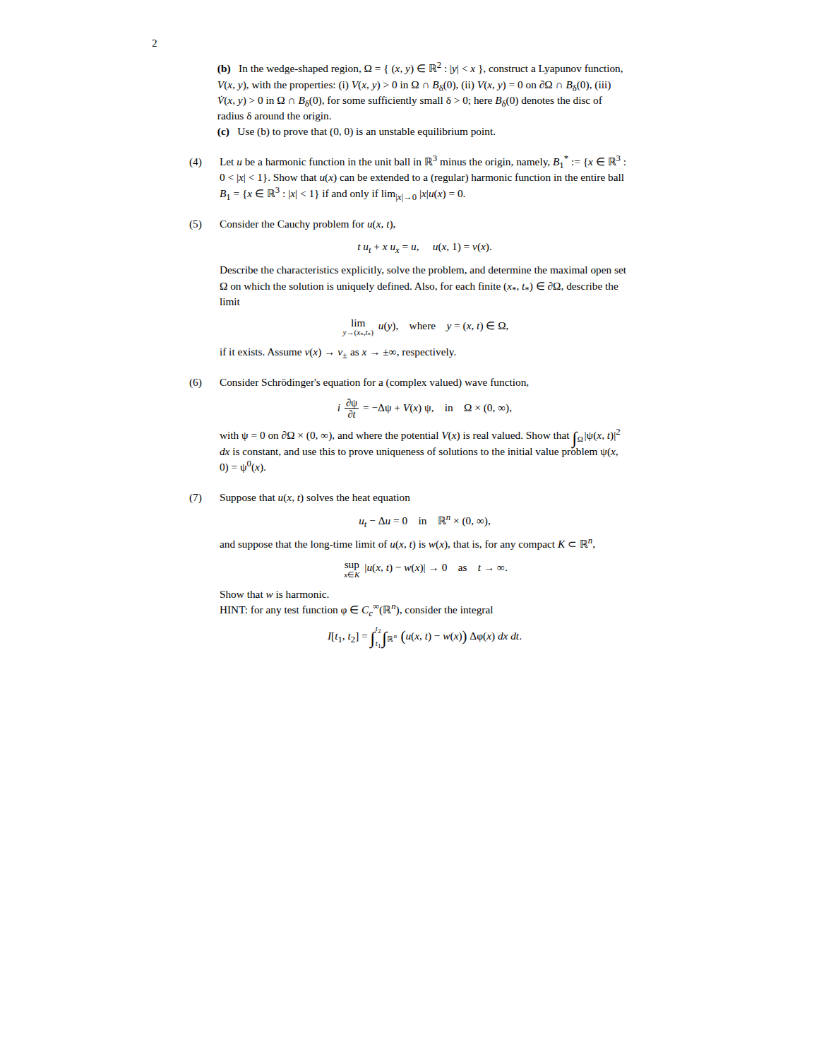2
(b) In the wedge-shaped region, Ω = { (x, y) ∈ ℝ2 : |y| < x }, construct a Lyapunov function, V(x, y), with the properties: (i) V(x, y) > 0 in Ω ∩ Bδ(0), (ii) V(x, y) = 0 on ∂Ω ∩ Bδ(0), (iii) V̇(x, y) > 0 in Ω ∩ Bδ(0), for some sufficiently small δ > 0; here Bδ(0) denotes the disc of radius δ around the origin.
(c) Use (b) to prove that (0, 0) is an unstable equilibrium point.
(4)
Let u be a harmonic function in the unit ball in ℝ3 minus the origin, namely, B1* := {x ∈ ℝ3 : 0 < |x| < 1}. Show that u(x) can be extended to a (regular) harmonic function in the entire ball B1 = {x ∈ ℝ3 : |x| < 1} if and only if lim|x|→0 |x|u(x) = 0.
(5)
Consider the Cauchy problem for u(x, t),
t ut + x ux = u, u(x, 1) = v(x).
Describe the characteristics explicitly, solve the problem, and determine the maximal open set Ω on which the solution is uniquely defined. Also, for each finite (x*, t*) ∈ ∂Ω, describe the limit
lim y→(x*,t*) u(y), where y = (x, t) ∈ Ω,
if it exists. Assume v(x) → v± as x → ±∞, respectively.
(6)
Consider Schrödinger's equation for a (complex valued) wave function,
i ∂ψ∂t = −Δψ + V(x) ψ, in Ω × (0, ∞),
with ψ = 0 on ∂Ω × (0, ∞), and where the potential V(x) is real valued. Show that ∫Ω|ψ(x, t)|2 dx is constant, and use this to prove uniqueness of solutions to the initial value problem ψ(x, 0) = ψ0(x).
(7)
Suppose that u(x, t) solves the heat equation
ut − Δu = 0 in ℝn × (0, ∞),
and suppose that the long-time limit of u(x, t) is w(x), that is, for any compact K ⊂ ℝn,
sup x∈K |u(x, t) − w(x)| → 0 as t → ∞.
Show that w is harmonic.
HINT: for any test function φ ∈ Cc∞(ℝn), consider the integral
I[t1, t2] = ∫t2 t1∫ℝn (u(x, t) − w(x)) Δφ(x) dx dt.